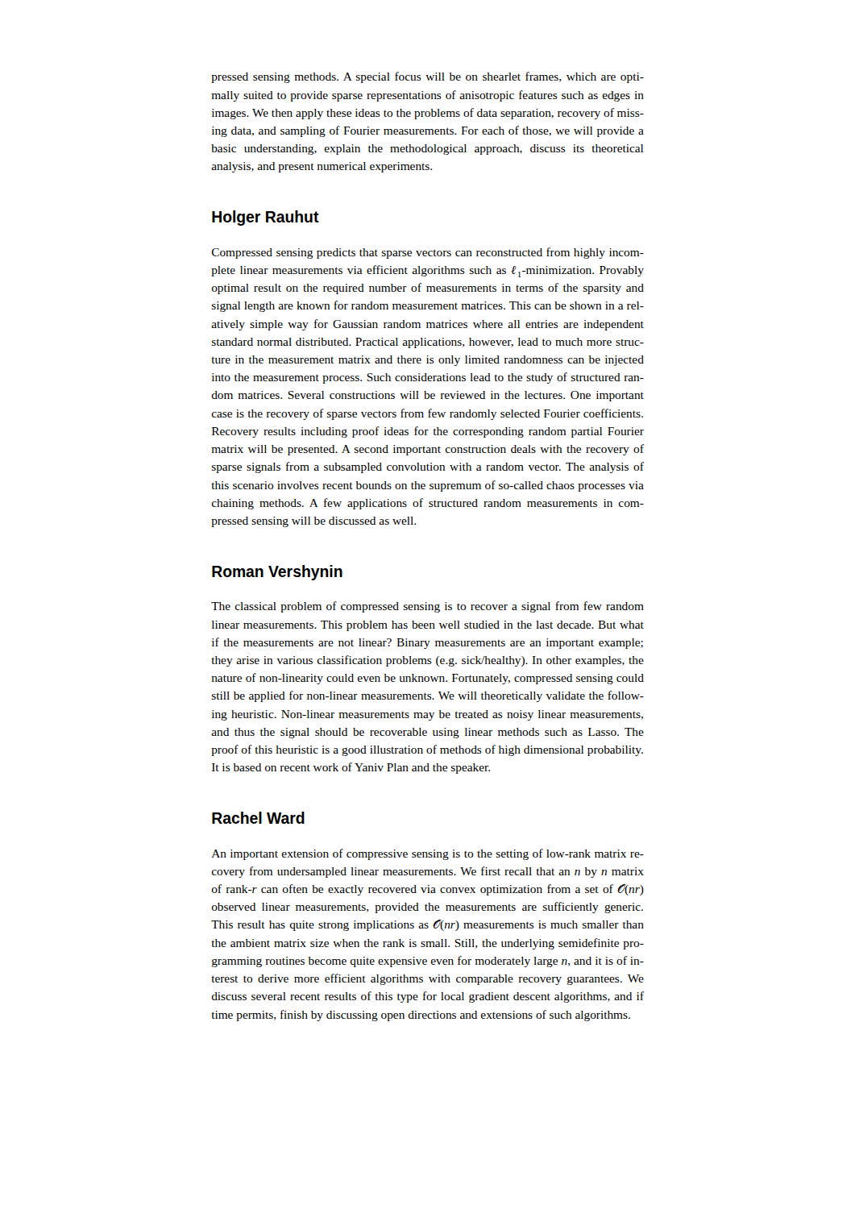pressed sensing methods. A special focus will be on shearlet frames, which are optimally suited to provide sparse representations of anisotropic features such as edges in images. We then apply these ideas to the problems of data separation, recovery of missing data, and sampling of Fourier measurements. For each of those, we will provide a basic understanding, explain the methodological approach, discuss its theoretical analysis, and present numerical experiments.
Holger Rauhut
Compressed sensing predicts that sparse vectors can reconstructed from highly incomplete linear measurements via efficient algorithms such as ℓ1-minimization. Provably optimal result on the required number of measurements in terms of the sparsity and signal length are known for random measurement matrices. This can be shown in a relatively simple way for Gaussian random matrices where all entries are independent standard normal distributed. Practical applications, however, lead to much more structure in the measurement matrix and there is only limited randomness can be injected into the measurement process. Such considerations lead to the study of structured random matrices. Several constructions will be reviewed in the lectures. One important case is the recovery of sparse vectors from few randomly selected Fourier coefficients. Recovery results including proof ideas for the corresponding random partial Fourier matrix will be presented. A second important construction deals with the recovery of sparse signals from a subsampled convolution with a random vector. The analysis of this scenario involves recent bounds on the supremum of so-called chaos processes via chaining methods. A few applications of structured random measurements in compressed sensing will be discussed as well.
Roman Vershynin
The classical problem of compressed sensing is to recover a signal from few random linear measurements. This problem has been well studied in the last decade. But what if the measurements are not linear? Binary measurements are an important example; they arise in various classification problems (e.g. sick/healthy). In other examples, the nature of non-linearity could even be unknown. Fortunately, compressed sensing could still be applied for non-linear measurements. We will theoretically validate the following heuristic. Non-linear measurements may be treated as noisy linear measurements, and thus the signal should be recoverable using linear methods such as Lasso. The proof of this heuristic is a good illustration of methods of high dimensional probability. It is based on recent work of Yaniv Plan and the speaker.
Rachel Ward
An important extension of compressive sensing is to the setting of low-rank matrix recovery from undersampled linear measurements. We first recall that an n by n matrix of rank-r can often be exactly recovered via convex optimization from a set of 𝒪(nr) observed linear measurements, provided the measurements are sufficiently generic. This result has quite strong implications as 𝒪(nr) measurements is much smaller than the ambient matrix size when the rank is small. Still, the underlying semidefinite programming routines become quite expensive even for moderately large n, and it is of interest to derive more efficient algorithms with comparable recovery guarantees. We discuss several recent results of this type for local gradient descent algorithms, and if time permits, finish by discussing open directions and extensions of such algorithms.